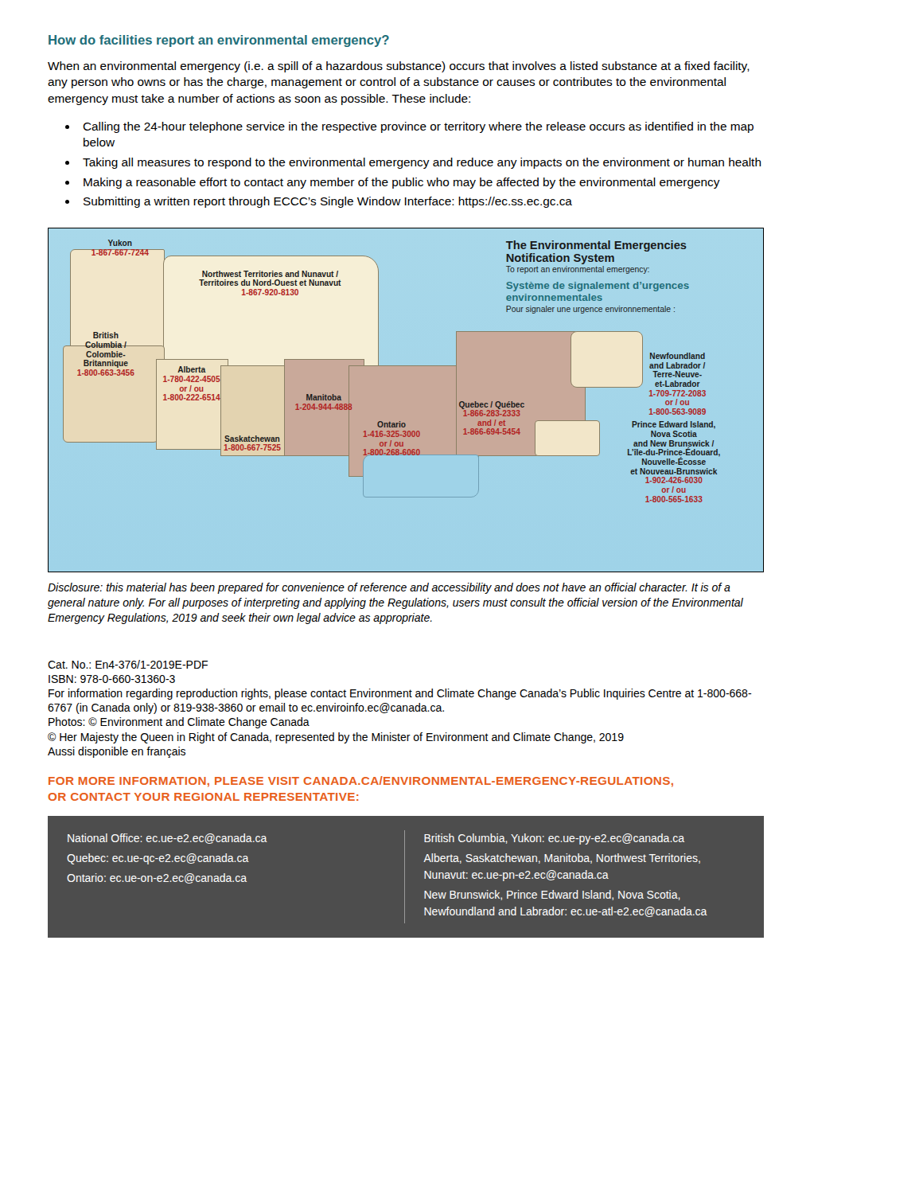How do facilities report an environmental emergency?
When an environmental emergency (i.e. a spill of a hazardous substance) occurs that involves a listed substance at a fixed facility, any person who owns or has the charge, management or control of a substance or causes or contributes to the environmental emergency must take a number of actions as soon as possible. These include:
Calling the 24-hour telephone service in the respective province or territory where the release occurs as identified in the map below
Taking all measures to respond to the environmental emergency and reduce any impacts on the environment or human health
Making a reasonable effort to contact any member of the public who may be affected by the environmental emergency
Submitting a written report through ECCC’s Single Window Interface: https://ec.ss.ec.gc.ca
The Environmental Emergencies Notification System To report an environmental emergency: Système de signalement d’urgences environnementales Pour signaler une urgence environnementale :
Yukon1-867-667-7244
Northwest Territories and Nunavut /
Territoires du Nord-Ouest et Nunavut1-867-920-8130
British
Columbia /
Colombie-
Britannique1-800-663-3456
Alberta1-780-422-4505
or / ou
1-800-222-6514
Saskatchewan1-800-667-7525
Manitoba1-204-944-4888
Ontario1-416-325-3000
or / ou
1-800-268-6060
Quebec / Québec1-866-283-2333
and / et
1-866-694-5454
Newfoundland
and Labrador /
Terre-Neuve-
et-Labrador1-709-772-2083
or / ou
1-800-563-9089
Prince Edward Island,
Nova Scotia
and New Brunswick /
L’île-du-Prince-Édouard,
Nouvelle-Écosse
et Nouveau-Brunswick1-902-426-6030
or / ou
1-800-565-1633
Disclosure: this material has been prepared for convenience of reference and accessibility and does not have an official character. It is of a general nature only. For all purposes of interpreting and applying the Regulations, users must consult the official version of the Environmental Emergency Regulations, 2019 and seek their own legal advice as appropriate.
Cat. No.: En4-376/1-2019E-PDF
ISBN: 978-0-660-31360-3
For information regarding reproduction rights, please contact Environment and Climate Change Canada’s Public Inquiries Centre at 1-800-668-6767 (in Canada only) or 819-938-3860 or email to ec.enviroinfo.ec@canada.ca.
Photos: © Environment and Climate Change Canada
© Her Majesty the Queen in Right of Canada, represented by the Minister of Environment and Climate Change, 2019
Aussi disponible en français
FOR MORE INFORMATION, PLEASE VISIT CANADA.CA/ENVIRONMENTAL-EMERGENCY-REGULATIONS,
OR CONTACT YOUR REGIONAL REPRESENTATIVE:
National Office: ec.ue-e2.ec@canada.ca
Quebec: ec.ue-qc-e2.ec@canada.ca
Ontario: ec.ue-on-e2.ec@canada.ca
British Columbia, Yukon: ec.ue-py-e2.ec@canada.ca
Alberta, Saskatchewan, Manitoba, Northwest Territories, Nunavut: ec.ue-pn-e2.ec@canada.ca
New Brunswick, Prince Edward Island, Nova Scotia, Newfoundland and Labrador: ec.ue-atl-e2.ec@canada.ca